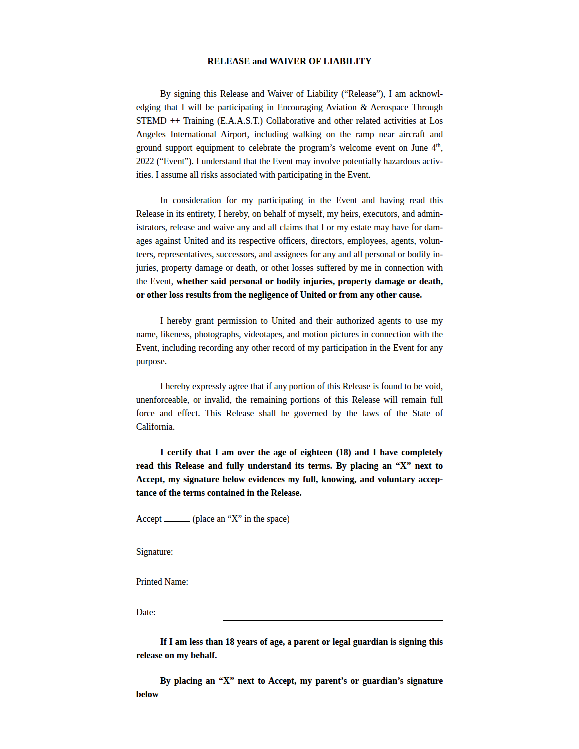RELEASE and WAIVER OF LIABILITY
By signing this Release and Waiver of Liability (“Release”), I am acknowledging that I will be participating in Encouraging Aviation & Aerospace Through STEMD ++ Training (E.A.A.S.T.) Collaborative and other related activities at Los Angeles International Airport, including walking on the ramp near aircraft and ground support equipment to celebrate the program’s welcome event on June 4th, 2022 (“Event”). I understand that the Event may involve potentially hazardous activities. I assume all risks associated with participating in the Event.
In consideration for my participating in the Event and having read this Release in its entirety, I hereby, on behalf of myself, my heirs, executors, and administrators, release and waive any and all claims that I or my estate may have for damages against United and its respective officers, directors, employees, agents, volunteers, representatives, successors, and assignees for any and all personal or bodily injuries, property damage or death, or other losses suffered by me in connection with the Event, whether said personal or bodily injuries, property damage or death, or other loss results from the negligence of United or from any other cause.
I hereby grant permission to United and their authorized agents to use my name, likeness, photographs, videotapes, and motion pictures in connection with the Event, including recording any other record of my participation in the Event for any purpose.
I hereby expressly agree that if any portion of this Release is found to be void, unenforceable, or invalid, the remaining portions of this Release will remain full force and effect. This Release shall be governed by the laws of the State of California.
I certify that I am over the age of eighteen (18) and I have completely read this Release and fully understand its terms. By placing an “X” next to Accept, my signature below evidences my full, knowing, and voluntary acceptance of the terms contained in the Release.
Accept (place an “X” in the space)
| Signature: | | |
| Printed Name: | |
| Date: | | |
If I am less than 18 years of age, a parent or legal guardian is signing this release on my behalf.
By placing an “X” next to Accept, my parent’s or guardian’s signature below